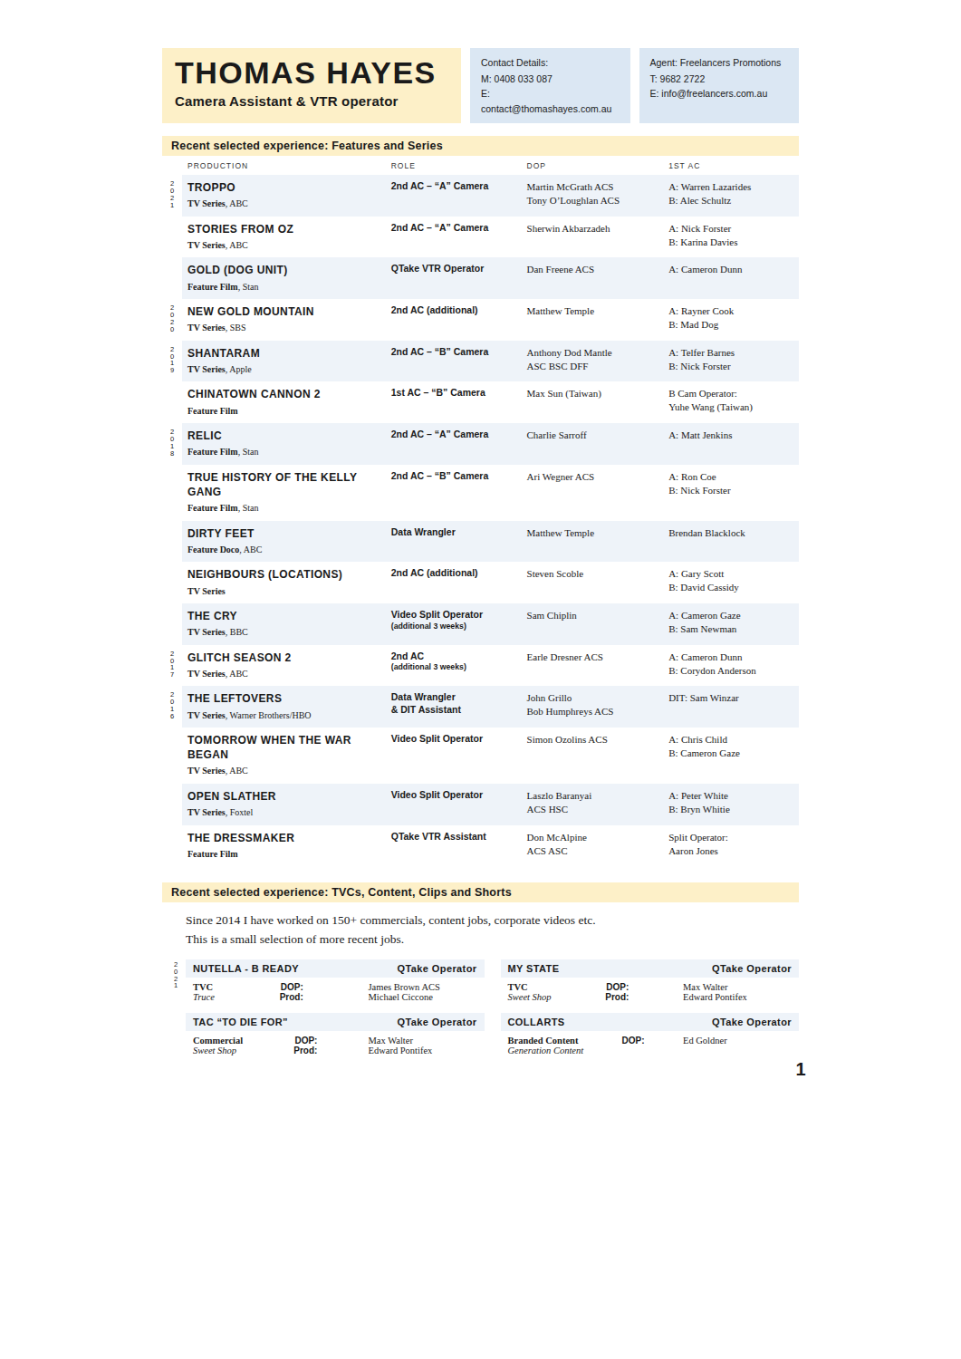THOMAS HAYES
Camera Assistant & VTR operator
Contact Details:
M: 0408 033 087
E: contact@thomashayes.com.au
Agent: Freelancers Promotions
T: 9682 2722
E: info@freelancers.com.au
Recent selected experience: Features and Series
| | PRODUCTION | ROLE | DOP | 1st AC |
| --- | --- | --- | --- | --- |
| 2 0 2 1 | Troppo TV Series , ABC | 2nd AC – “A” Camera | Martin McGrath ACS Tony O’Loughlan ACS | A: Warren Lazarides B: Alec Schultz |
| Stories from Oz TV Series , ABC | 2nd AC – “A” Camera | Sherwin Akbarzadeh | A: Nick Forster B: Karina Davies |
| | Gold (Dog Unit) Feature Film , Stan | QTake VTR Operator | Dan Freene ACS | A: Cameron Dunn |
| 2 0 2 0 | New Gold Mountain TV Series , SBS | 2nd AC (additional) | Matthew Temple | A: Rayner Cook B: Mad Dog |
| 2 0 1 9 | Shantaram TV Series , Apple | 2nd AC – “B” Camera | Anthony Dod Mantle ASC BSC DFF | A: Telfer Barnes B: Nick Forster |
| Chinatown Cannon 2 Feature Film | 1st AC – “B” Camera | Max Sun (Taiwan) | B Cam Operator: Yuhe Wang (Taiwan) |
| 2 0 1 8 | Relic Feature Film , Stan | 2nd AC – “A” Camera | Charlie Sarroff | A: Matt Jenkins |
| True History of the Kelly Gang Feature Film , Stan | 2nd AC – “B” Camera | Ari Wegner ACS | A: Ron Coe B: Nick Forster |
| Dirty Feet Feature Doco , ABC | Data Wrangler | Matthew Temple | Brendan Blacklock |
| Neighbours (Locations) TV Series | 2nd AC (additional) | Steven Scoble | A: Gary Scott B: David Cassidy |
| | The Cry TV Series , BBC | Video Split Operator (additional 3 weeks) | Sam Chiplin | A: Cameron Gaze B: Sam Newman |
| 2 0 1 7 | Glitch Season 2 TV Series , ABC | 2nd AC (additional 3 weeks) | Earle Dresner ACS | A: Cameron Dunn B: Corydon Anderson |
| 2 0 1 6 | The Leftovers TV Series , Warner Brothers/HBO | Data Wrangler & DIT Assistant | John Grillo Bob Humphreys ACS | DIT: Sam Winzar |
| Tomorrow When the War Began TV Series , ABC | Video Split Operator | Simon Ozolins ACS | A: Chris Child B: Cameron Gaze |
| Open Slather TV Series , Foxtel | Video Split Operator | Laszlo Baranyai ACS HSC | A: Peter White B: Bryn Whitie |
| The Dressmaker Feature Film | QTake VTR Assistant | Don McAlpine ACS ASC | Split Operator: Aaron Jones |
Recent selected experience: TVCs, Content, Clips and Shorts
Since 2014 I have worked on 150+ commercials, content jobs, corporate videos etc.
This is a small selection of more recent jobs.
2021
Nutella - B Ready QTake Operator
TVC
Truce
DOP:
Prod:
James Brown ACS
Michael Ciccone
TAC “To Die For” QTake Operator
Commercial
Sweet Shop
DOP:
Prod:
Max Walter
Edward Pontifex
My State QTake Operator
TVC
Sweet Shop
DOP:
Prod:
Max Walter
Edward Pontifex
Collarts QTake Operator
Branded Content
Generation Content
DOP:
Ed Goldner
1